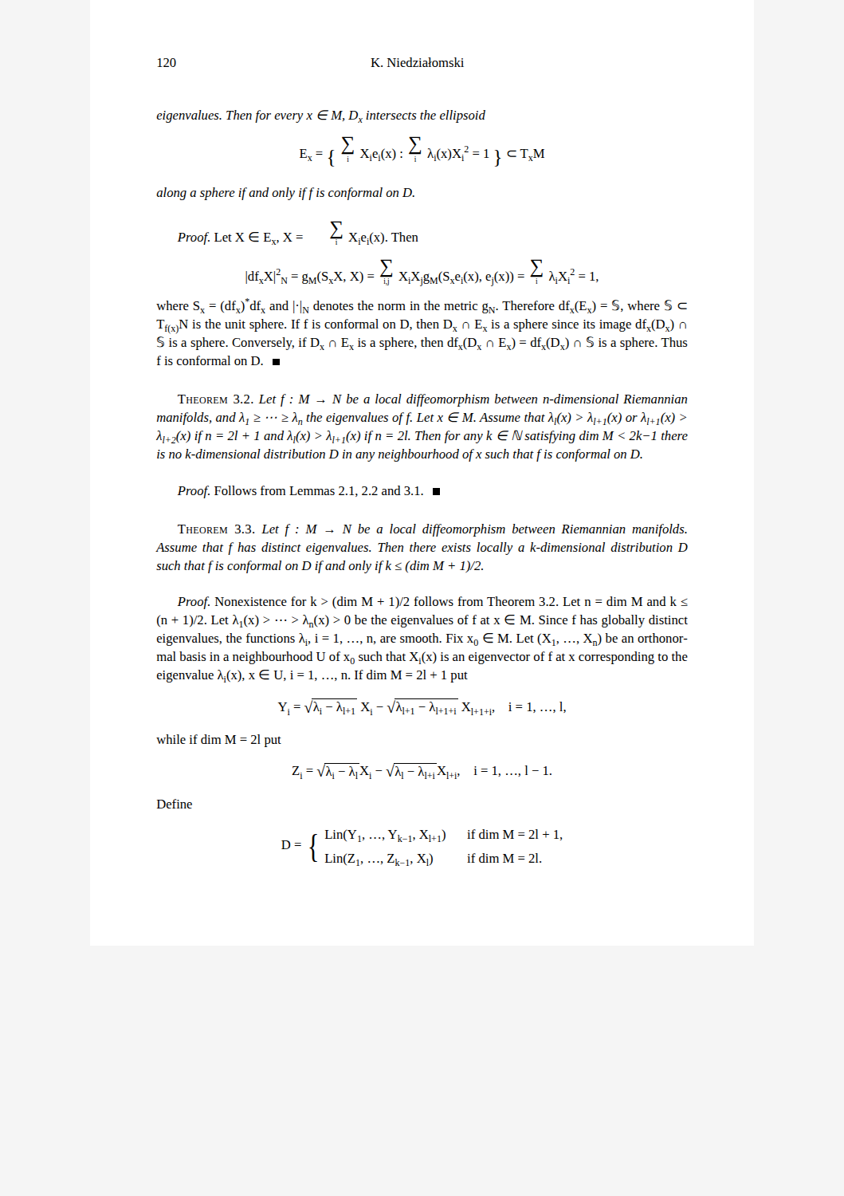120 K. Niedziałomski
eigenvalues. Then for every x ∈ M, Dx intersects the ellipsoid
Ex = { ∑i Xiei(x) : ∑i λi(x)Xi2 = 1 } ⊂ TxM
along a sphere if and only if f is conformal on D.
Proof. Let X ∈ Ex, X = ∑i Xiei(x). Then
|dfxX|2N = gM(SxX, X) = ∑i,j XiXjgM(Sxei(x), ej(x)) = ∑i λiXi2 = 1,
where Sx = (dfx)*dfx and |·|N denotes the norm in the metric gN. Therefore dfx(Ex) = 𝕊, where 𝕊 ⊂ Tf(x)N is the unit sphere. If f is conformal on D, then Dx ∩ Ex is a sphere since its image dfx(Dx) ∩ 𝕊 is a sphere. Conversely, if Dx ∩ Ex is a sphere, then dfx(Dx ∩ Ex) = dfx(Dx) ∩ 𝕊 is a sphere. Thus f is conformal on D.
Theorem 3.2. Let f : M → N be a local diffeomorphism between n-dimensional Riemannian manifolds, and λ1 ≥ ⋯ ≥ λn the eigenvalues of f. Let x ∈ M. Assume that λl(x) > λl+1(x) or λl+1(x) > λl+2(x) if n = 2l + 1 and λl(x) > λl+1(x) if n = 2l. Then for any k ∈ ℕ satisfying dim M < 2k−1 there is no k-dimensional distribution D in any neighbourhood of x such that f is conformal on D.
Proof. Follows from Lemmas 2.1, 2.2 and 3.1.
Theorem 3.3. Let f : M → N be a local diffeomorphism between Riemannian manifolds. Assume that f has distinct eigenvalues. Then there exists locally a k-dimensional distribution D such that f is conformal on D if and only if k ≤ (dim M + 1)/2.
Proof. Nonexistence for k > (dim M + 1)/2 follows from Theorem 3.2. Let n = dim M and k ≤ (n + 1)/2. Let λ1(x) > ⋯ > λn(x) > 0 be the eigenvalues of f at x ∈ M. Since f has globally distinct eigenvalues, the functions λi, i = 1, …, n, are smooth. Fix x0 ∈ M. Let (X1, …, Xn) be an orthonormal basis in a neighbourhood U of x0 such that Xi(x) is an eigenvector of f at x corresponding to the eigenvalue λi(x), x ∈ U, i = 1, …, n. If dim M = 2l + 1 put
Yi = √λi − λl+1 Xi − √λl+1 − λl+1+i Xl+1+i, i = 1, …, l,
while if dim M = 2l put
Zi = √λi − λl Xi − √λl − λl+i Xl+i, i = 1, …, l − 1.
Define
D = {Lin(Y1, …, Yk−1, Xl+1) if dim M = 2l + 1, Lin(Z1, …, Zk−1, Xl) if dim M = 2l.